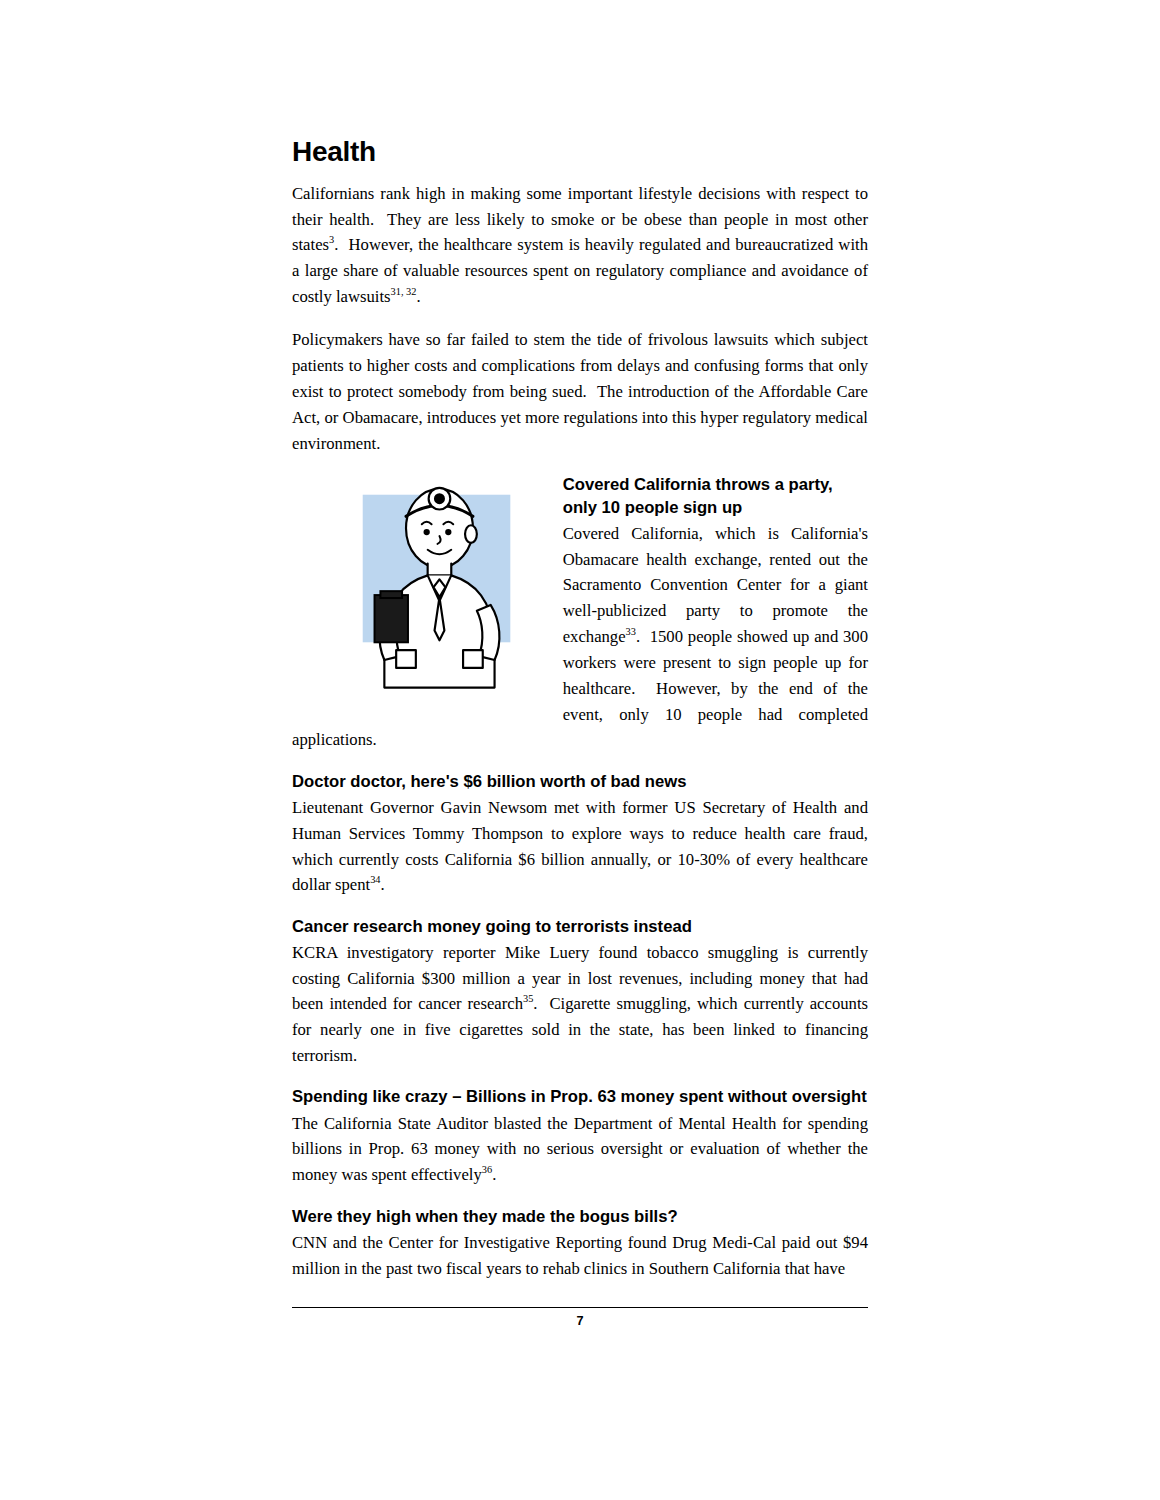Health
Californians rank high in making some important lifestyle decisions with respect to their health. They are less likely to smoke or be obese than people in most other states3. However, the healthcare system is heavily regulated and bureaucratized with a large share of valuable resources spent on regulatory compliance and avoidance of costly lawsuits31, 32.
Policymakers have so far failed to stem the tide of frivolous lawsuits which subject patients to higher costs and complications from delays and confusing forms that only exist to protect somebody from being sued. The introduction of the Affordable Care Act, or Obamacare, introduces yet more regulations into this hyper regulatory medical environment.
Covered California throws a party, only 10 people sign up
Covered California, which is California's Obamacare health exchange, rented out the Sacramento Convention Center for a giant well-publicized party to promote the exchange33. 1500 people showed up and 300 workers were present to sign people up for healthcare. However, by the end of the event, only 10 people had completed applications.
Doctor doctor, here's $6 billion worth of bad news
Lieutenant Governor Gavin Newsom met with former US Secretary of Health and Human Services Tommy Thompson to explore ways to reduce health care fraud, which currently costs California $6 billion annually, or 10-30% of every healthcare dollar spent34.
Cancer research money going to terrorists instead
KCRA investigatory reporter Mike Luery found tobacco smuggling is currently costing California $300 million a year in lost revenues, including money that had been intended for cancer research35. Cigarette smuggling, which currently accounts for nearly one in five cigarettes sold in the state, has been linked to financing terrorism.
Spending like crazy – Billions in Prop. 63 money spent without oversight
The California State Auditor blasted the Department of Mental Health for spending billions in Prop. 63 money with no serious oversight or evaluation of whether the money was spent effectively36.
Were they high when they made the bogus bills?
CNN and the Center for Investigative Reporting found Drug Medi-Cal paid out $94 million in the past two fiscal years to rehab clinics in Southern California that have
7